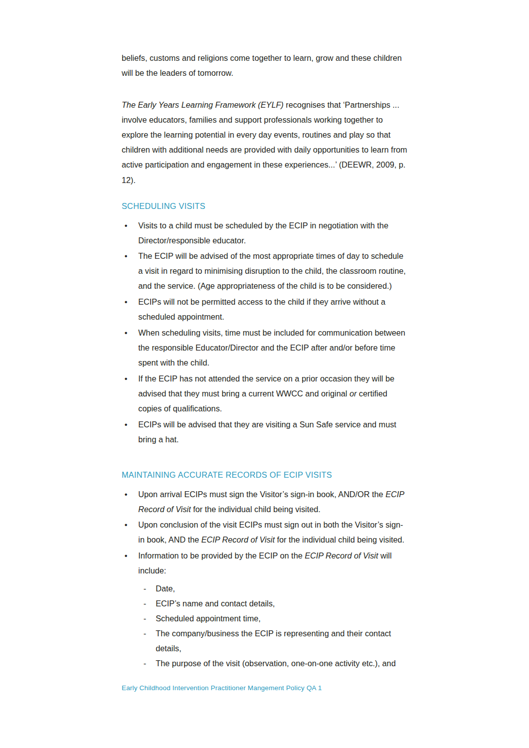beliefs, customs and religions come together to learn, grow and these children will be the leaders of tomorrow.
The Early Years Learning Framework (EYLF) recognises that ‘Partnerships ... involve educators, families and support professionals working together to explore the learning potential in every day events, routines and play so that children with additional needs are provided with daily opportunities to learn from active participation and engagement in these experiences...’ (DEEWR, 2009, p. 12).
SCHEDULING VISITS
Visits to a child must be scheduled by the ECIP in negotiation with the Director/responsible educator.
The ECIP will be advised of the most appropriate times of day to schedule a visit in regard to minimising disruption to the child, the classroom routine, and the service. (Age appropriateness of the child is to be considered.)
ECIPs will not be permitted access to the child if they arrive without a scheduled appointment.
When scheduling visits, time must be included for communication between the responsible Educator/Director and the ECIP after and/or before time spent with the child.
If the ECIP has not attended the service on a prior occasion they will be advised that they must bring a current WWCC and original or certified copies of qualifications.
ECIPs will be advised that they are visiting a Sun Safe service and must bring a hat.
MAINTAINING ACCURATE RECORDS OF ECIP VISITS
Upon arrival ECIPs must sign the Visitor’s sign-in book, AND/OR the ECIP Record of Visit for the individual child being visited.
Upon conclusion of the visit ECIPs must sign out in both the Visitor’s sign-in book, AND the ECIP Record of Visit for the individual child being visited.
Information to be provided by the ECIP on the ECIP Record of Visit will include:
Date,
ECIP’s name and contact details,
Scheduled appointment time,
The company/business the ECIP is representing and their contact details,
The purpose of the visit (observation, one-on-one activity etc.), and
Early Childhood Intervention Practitioner Mangement Policy QA 1